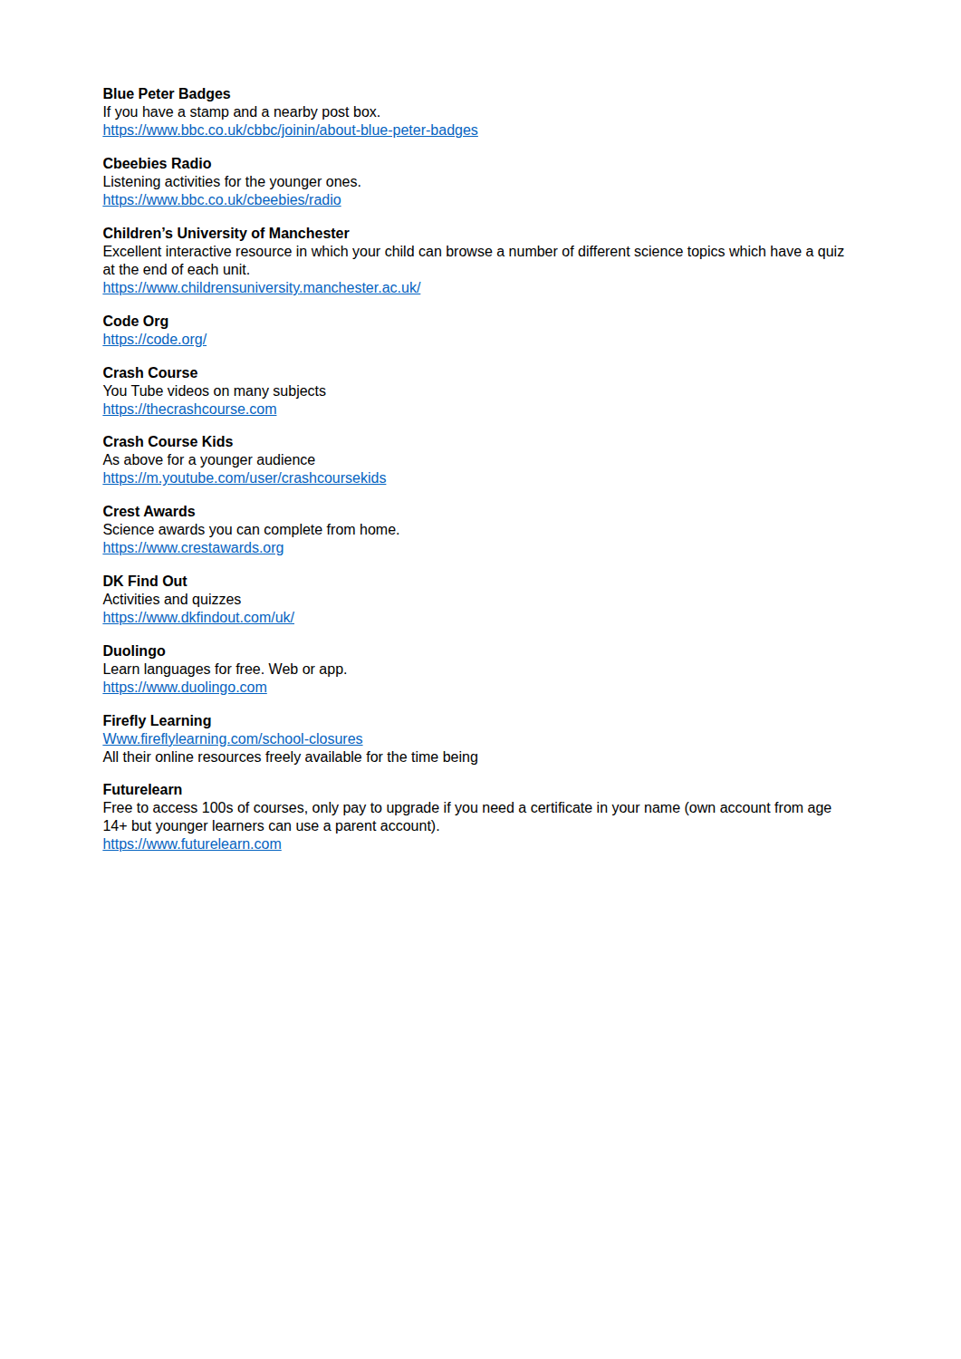Blue Peter Badges
If you have a stamp and a nearby post box.
https://www.bbc.co.uk/cbbc/joinin/about-blue-peter-badges
Cbeebies Radio
Listening activities for the younger ones.
https://www.bbc.co.uk/cbeebies/radio
Children’s University of Manchester
Excellent interactive resource in which your child can browse a number of different science topics which have a quiz at the end of each unit.
https://www.childrensuniversity.manchester.ac.uk/
Code Org
https://code.org/
Crash Course
You Tube videos on many subjects
https://thecrashcourse.com
Crash Course Kids
As above for a younger audience
https://m.youtube.com/user/crashcoursekids
Crest Awards
Science awards you can complete from home.
https://www.crestawards.org
DK Find Out
Activities and quizzes
https://www.dkfindout.com/uk/
Duolingo
Learn languages for free. Web or app.
https://www.duolingo.com
Firefly Learning
Www.fireflylearning.com/school-closures
All their online resources freely available for the time being
Futurelearn
Free to access 100s of courses, only pay to upgrade if you need a certificate in your name (own account from age 14+ but younger learners can use a parent account).
https://www.futurelearn.com